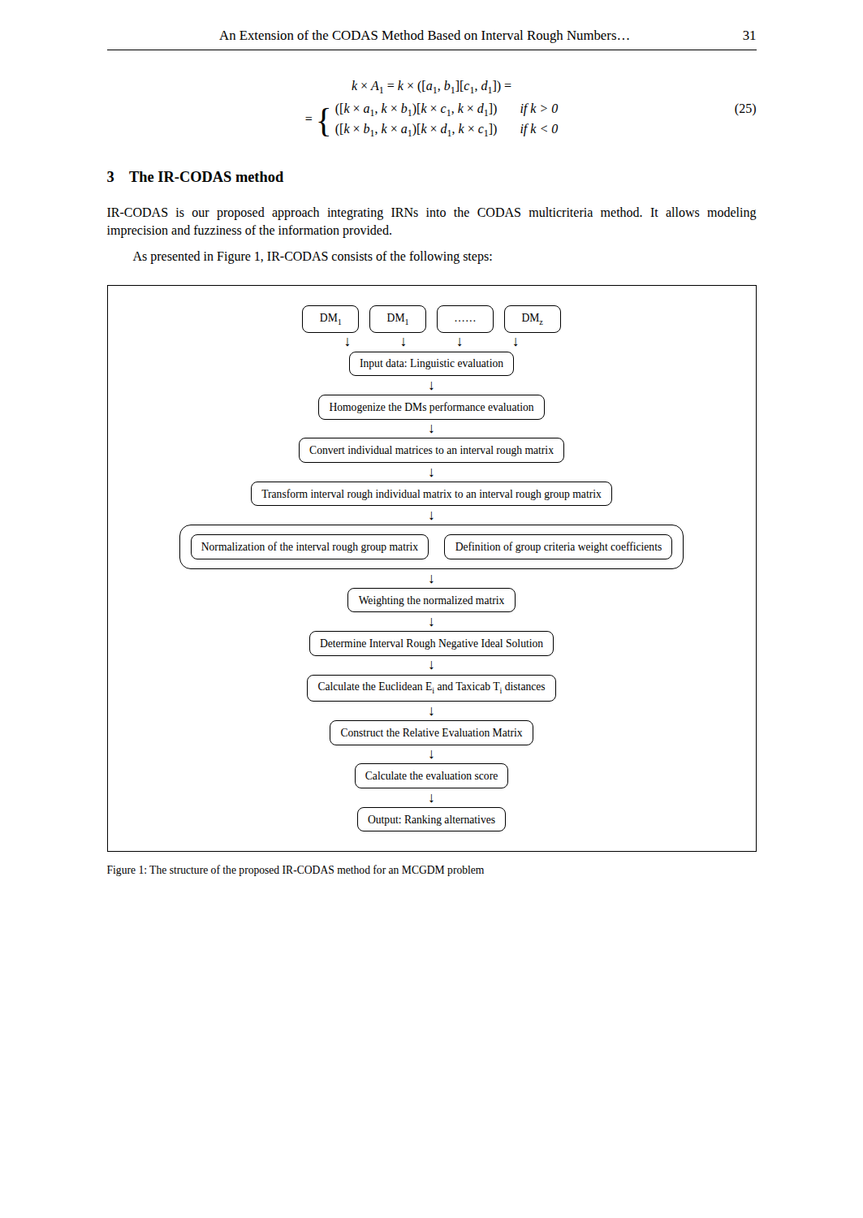31 An Extension of the CODAS Method Based on Interval Rough Numbers…
(25) k × A1 = k × ([a1, b1][c1, d1]) = = { ([k × a1, k × b1)[k × c1, k × d1]) if k > 0 ([k × b1, k × a1)[k × d1, k × c1]) if k < 0
3 The IR-CODAS method
IR-CODAS is our proposed approach integrating IRNs into the CODAS multicriteria method. It allows modeling imprecision and fuzziness of the information provided.
As presented in Figure 1, IR-CODAS consists of the following steps:
DM1
DM1
……
DMz
Input data: Linguistic evaluation
Homogenize the DMs performance evaluation
Convert individual matrices to an interval rough matrix
Transform interval rough individual matrix to an interval rough group matrix
Normalization of the interval rough group matrix
Definition of group criteria weight coefficients
Weighting the normalized matrix
Determine Interval Rough Negative Ideal Solution
Calculate the Euclidean Ei and Taxicab Ti distances
Construct the Relative Evaluation Matrix
Calculate the evaluation score
Output: Ranking alternatives
Figure 1: The structure of the proposed IR-CODAS method for an MCGDM problem